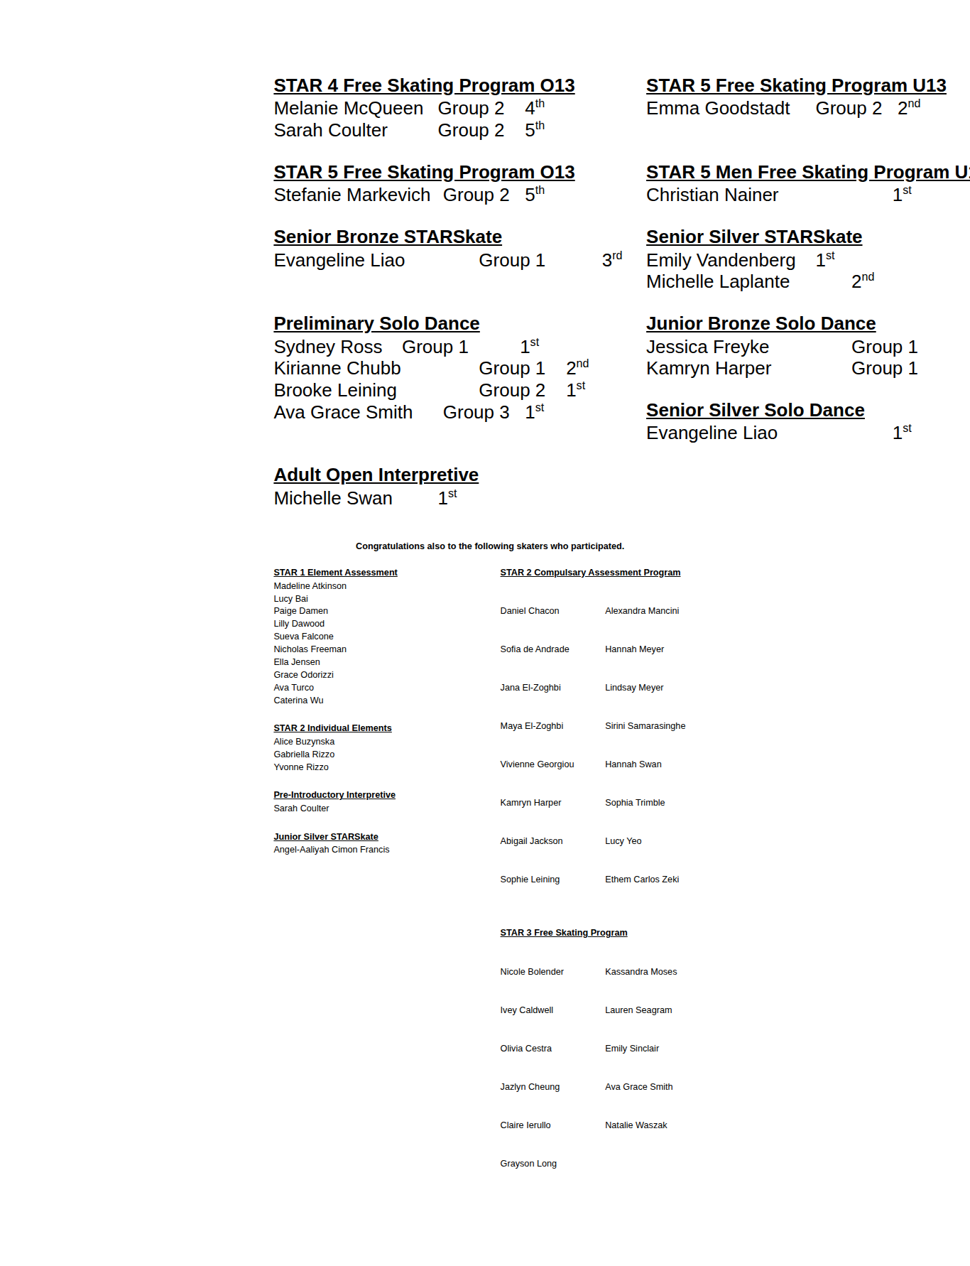STAR 4 Free Skating Program O13
Melanie McQueen Group 2 4th
Sarah Coulter Group 2 5th
STAR 5 Free Skating Program U13
Emma Goodstadt Group 2 2nd
STAR 5 Free Skating Program O13
Stefanie Markevich Group 2 5th
STAR 5 Men Free Skating Program U13
Christian Nainer 1st
Senior Bronze STARSkate
Evangeline Liao Group 1 3rd
Senior Silver STARSkate
Emily Vandenberg 1st
Michelle Laplante 2nd
Preliminary Solo Dance
Sydney Ross Group 1 1st
Kirianne Chubb Group 1 2nd
Brooke Leining Group 2 1st
Ava Grace Smith Group 3 1st
Junior Bronze Solo Dance
Jessica Freyke Group 1 1st
Kamryn Harper Group 1 5th
Senior Silver Solo Dance
Evangeline Liao 1st
Adult Open Interpretive
Michelle Swan 1st
Congratulations also to the following skaters who participated.
STAR 1 Element Assessment
Madeline Atkinson
Lucy Bai
Paige Damen
Lilly Dawood
Sueva Falcone
Nicholas Freeman
Ella Jensen
Grace Odorizzi
Ava Turco
Caterina Wu
STAR 2 Individual Elements
Alice Buzynska
Gabriella Rizzo
Yvonne Rizzo
Pre-Introductory Interpretive
Sarah Coulter
Junior Silver STARSkate
Angel-Aaliyah Cimon Francis
STAR 2 Compulsary Assessment Program
Daniel Chacon
Sofia de Andrade
Jana El-Zoghbi
Maya El-Zoghbi
Vivienne Georgiou
Kamryn Harper
Abigail Jackson
Sophie Leining
Alexandra Mancini
Hannah Meyer
Lindsay Meyer
Sirini Samarasinghe
Hannah Swan
Sophia Trimble
Lucy Yeo
Ethem Carlos Zeki
STAR 3 Free Skating Program
Nicole Bolender
Ivey Caldwell
Olivia Cestra
Jazlyn Cheung
Claire Ierullo
Grayson Long
Kassandra Moses
Lauren Seagram
Emily Sinclair
Ava Grace Smith
Natalie Waszak